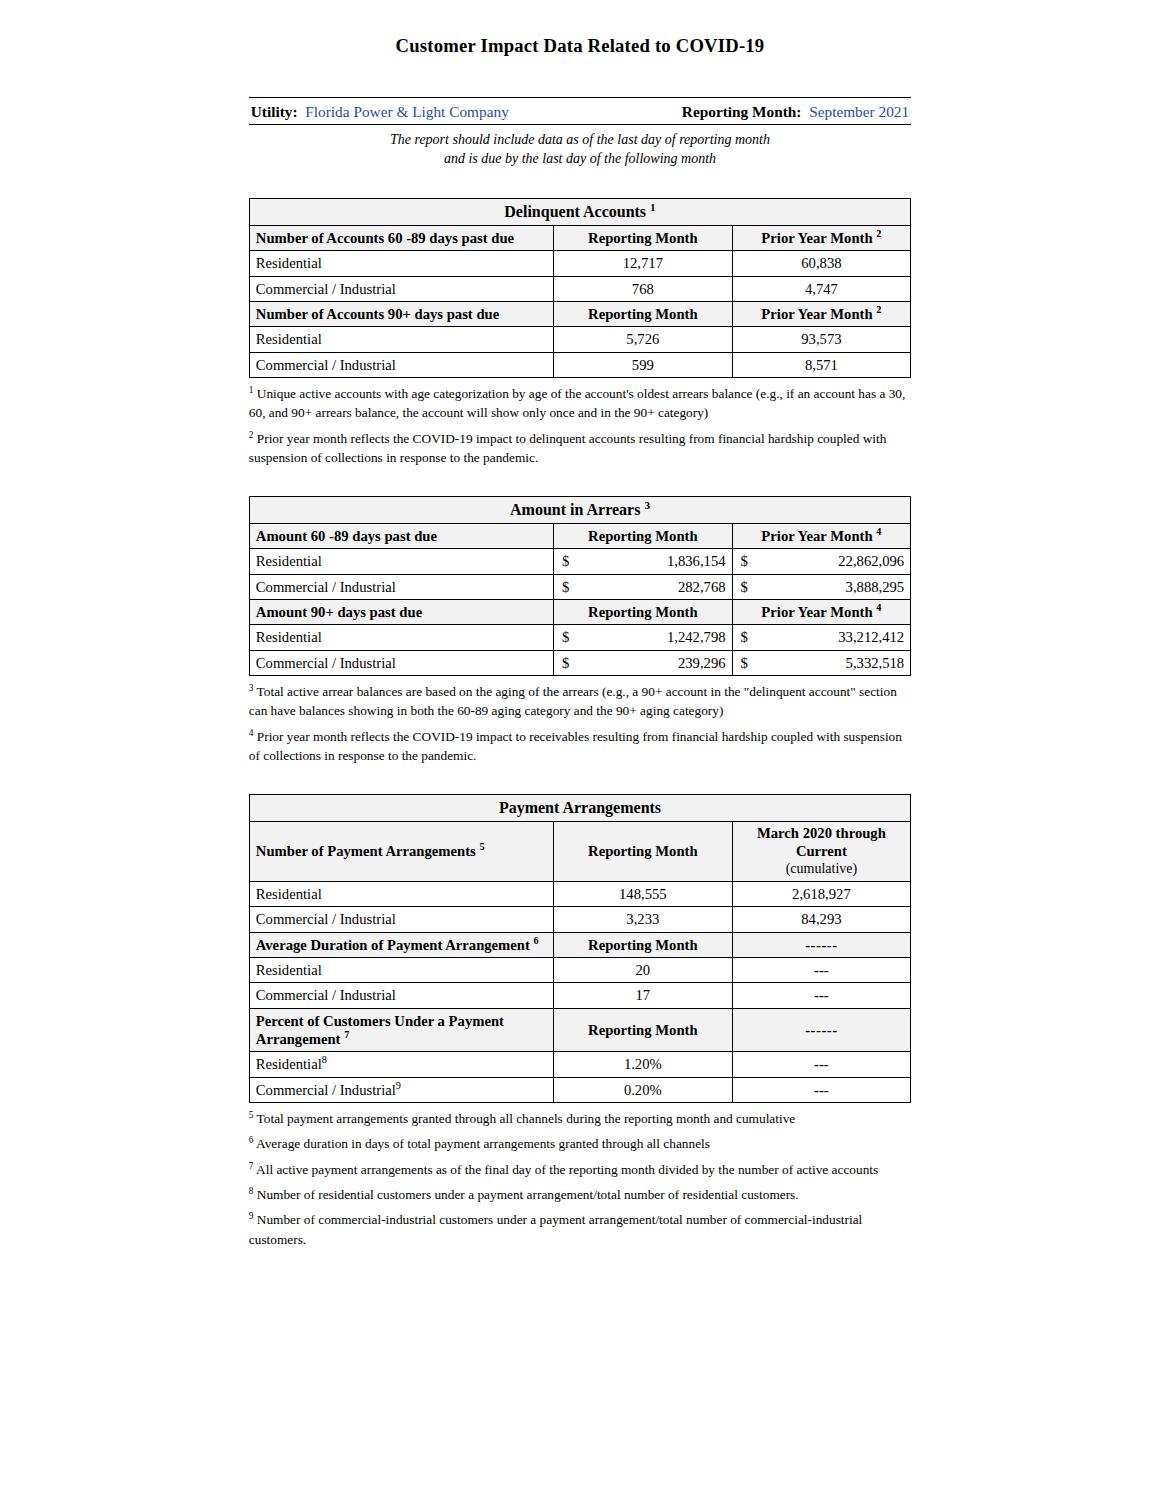Customer Impact Data Related to COVID-19
Utility: Florida Power & Light Company
Reporting Month: September 2021
The report should include data as of the last day of reporting month and is due by the last day of the following month
| Delinquent Accounts 1 |
| Number of Accounts 60 -89 days past due | Reporting Month | Prior Year Month 2 |
| Residential | 12,717 | 60,838 |
| Commercial / Industrial | 768 | 4,747 |
| Number of Accounts 90+ days past due | Reporting Month | Prior Year Month 2 |
| Residential | 5,726 | 93,573 |
| Commercial / Industrial | 599 | 8,571 |
1 Unique active accounts with age categorization by age of the account's oldest arrears balance (e.g., if an account has a 30, 60, and 90+ arrears balance, the account will show only once and in the 90+ category)
2 Prior year month reflects the COVID-19 impact to delinquent accounts resulting from financial hardship coupled with suspension of collections in response to the pandemic.
| Amount in Arrears 3 |
| Amount 60 -89 days past due | Reporting Month | Prior Year Month 4 |
| Residential | $ 1,836,154 | $ 22,862,096 |
| Commercial / Industrial | $ 282,768 | $ 3,888,295 |
| Amount 90+ days past due | Reporting Month | Prior Year Month 4 |
| Residential | $ 1,242,798 | $ 33,212,412 |
| Commercial / Industrial | $ 239,296 | $ 5,332,518 |
3 Total active arrear balances are based on the aging of the arrears (e.g., a 90+ account in the "delinquent account" section can have balances showing in both the 60-89 aging category and the 90+ aging category)
4 Prior year month reflects the COVID-19 impact to receivables resulting from financial hardship coupled with suspension of collections in response to the pandemic.
| Payment Arrangements |
| Number of Payment Arrangements 5 | Reporting Month | March 2020 through Current (cumulative) |
| Residential | 148,555 | 2,618,927 |
| Commercial / Industrial | 3,233 | 84,293 |
| Average Duration of Payment Arrangement 6 | Reporting Month | ------ |
| Residential | 20 | --- |
| Commercial / Industrial | 17 | --- |
| Percent of Customers Under a Payment Arrangement 7 | Reporting Month | ------ |
| Residential 8 | 1.20% | --- |
| Commercial / Industrial 9 | 0.20% | --- |
5 Total payment arrangements granted through all channels during the reporting month and cumulative
6 Average duration in days of total payment arrangements granted through all channels
7 All active payment arrangements as of the final day of the reporting month divided by the number of active accounts
8 Number of residential customers under a payment arrangement/total number of residential customers.
9 Number of commercial-industrial customers under a payment arrangement/total number of commercial-industrial customers.